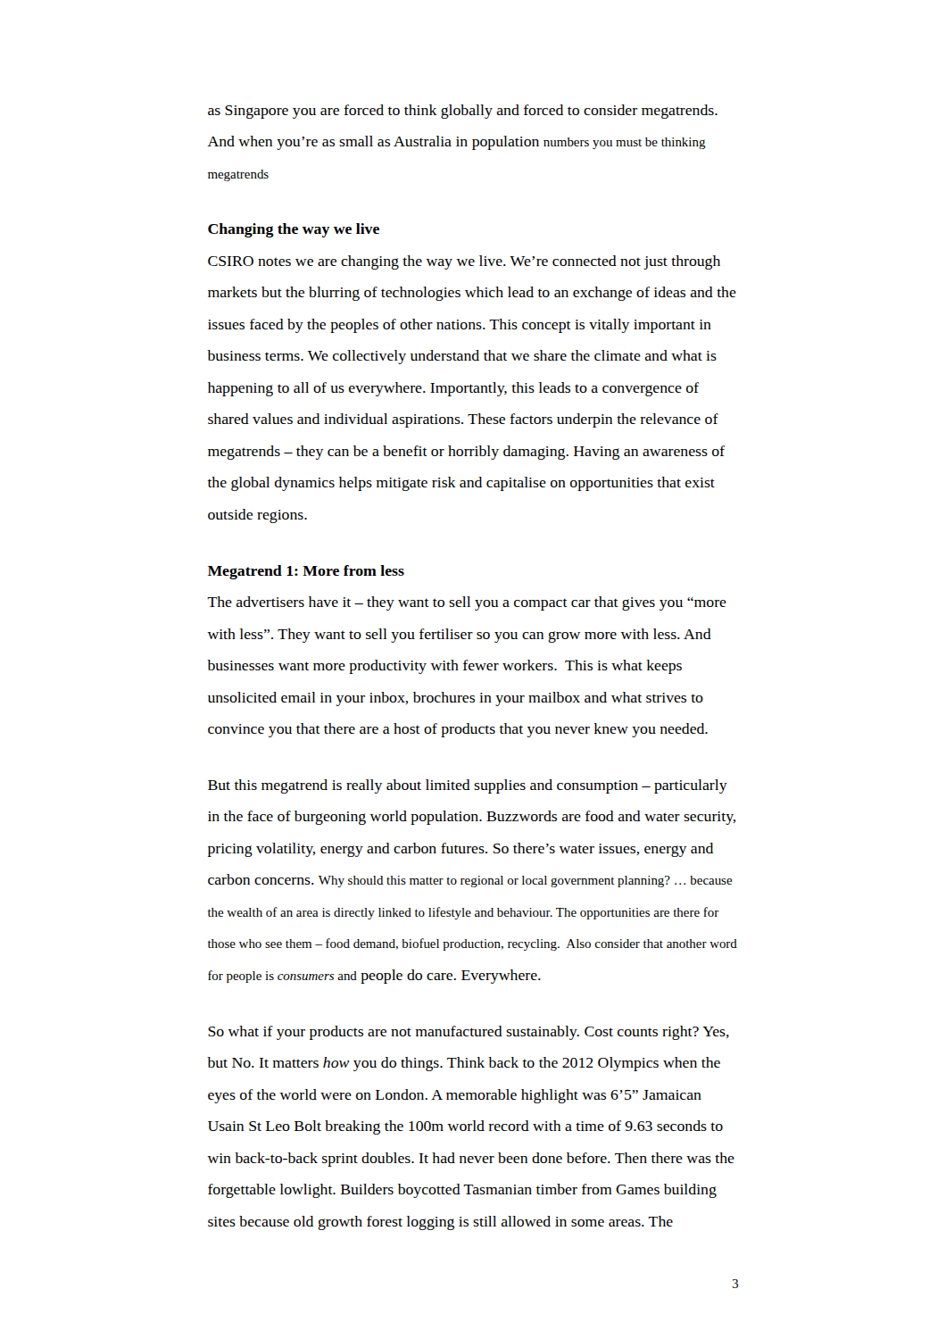as Singapore you are forced to think globally and forced to consider megatrends. And when you’re as small as Australia in population numbers you must be thinking megatrends
Changing the way we live
CSIRO notes we are changing the way we live. We’re connected not just through markets but the blurring of technologies which lead to an exchange of ideas and the issues faced by the peoples of other nations. This concept is vitally important in business terms. We collectively understand that we share the climate and what is happening to all of us everywhere. Importantly, this leads to a convergence of shared values and individual aspirations. These factors underpin the relevance of megatrends – they can be a benefit or horribly damaging. Having an awareness of the global dynamics helps mitigate risk and capitalise on opportunities that exist outside regions.
Megatrend 1: More from less
The advertisers have it – they want to sell you a compact car that gives you “more with less”. They want to sell you fertiliser so you can grow more with less. And businesses want more productivity with fewer workers. This is what keeps unsolicited email in your inbox, brochures in your mailbox and what strives to convince you that there are a host of products that you never knew you needed.
But this megatrend is really about limited supplies and consumption – particularly in the face of burgeoning world population. Buzzwords are food and water security, pricing volatility, energy and carbon futures. So there’s water issues, energy and carbon concerns. Why should this matter to regional or local government planning? … because the wealth of an area is directly linked to lifestyle and behaviour. The opportunities are there for those who see them – food demand, biofuel production, recycling. Also consider that another word for people is consumers and people do care. Everywhere.
So what if your products are not manufactured sustainably. Cost counts right? Yes, but No. It matters how you do things. Think back to the 2012 Olympics when the eyes of the world were on London. A memorable highlight was 6’5” Jamaican Usain St Leo Bolt breaking the 100m world record with a time of 9.63 seconds to win back-to-back sprint doubles. It had never been done before. Then there was the forgettable lowlight. Builders boycotted Tasmanian timber from Games building sites because old growth forest logging is still allowed in some areas. The
3